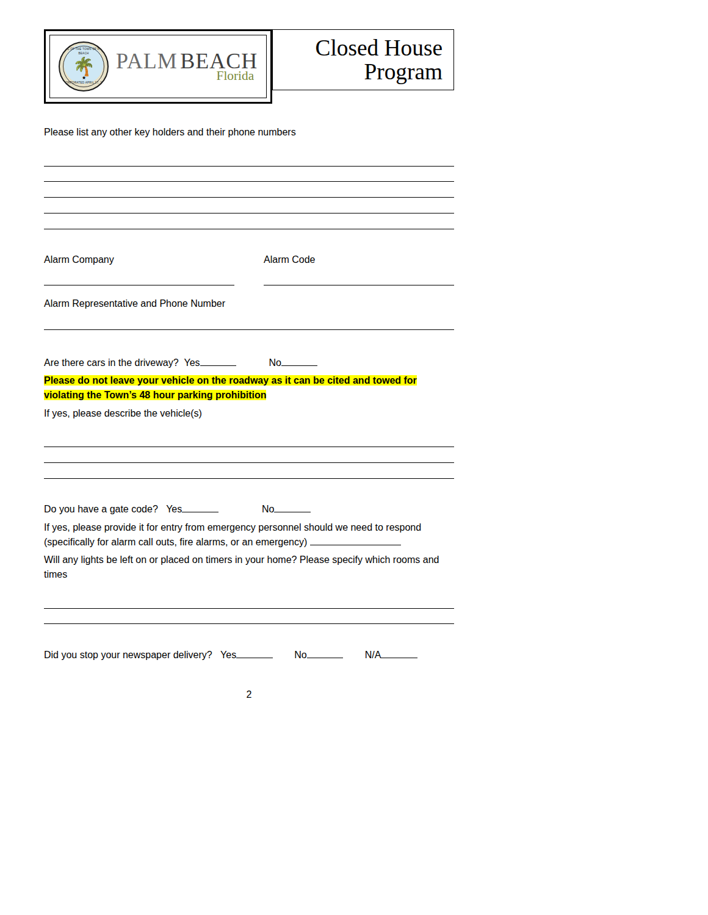SEAL OF THE TOWN OF PALM BEACH
🌴
★
INCORPORATED APRIL 17, 1911
PALM BEACH
Florida
Closed House
Program
Please list any other key holders and their phone numbers
Alarm Company
Alarm Code
Alarm Representative and Phone Number
Are there cars in the driveway? Yes No
Please do not leave your vehicle on the roadway as it can be cited and towed for violating the Town’s 48 hour parking prohibition
If yes, please describe the vehicle(s)
Do you have a gate code? Yes No
If yes, please provide it for entry from emergency personnel should we need to respond (specifically for alarm call outs, fire alarms, or an emergency)
Will any lights be left on or placed on timers in your home? Please specify which rooms and times
Did you stop your newspaper delivery? Yes No N/A
2